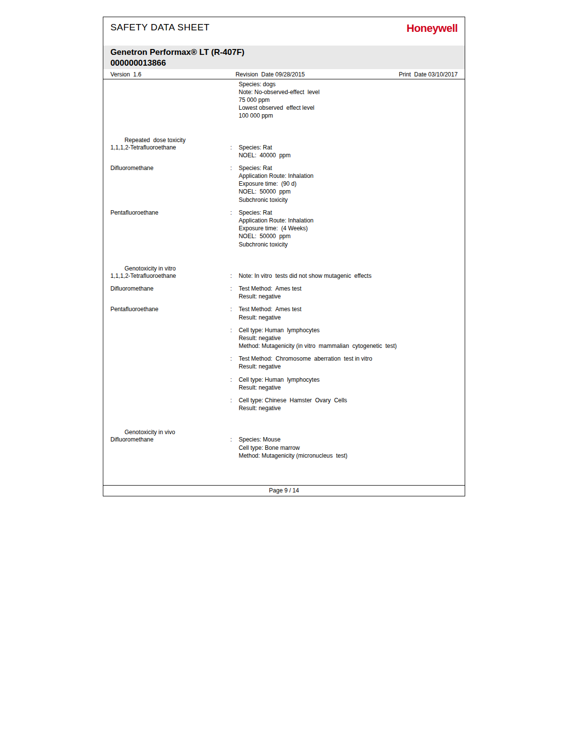SAFETY DATA SHEET
Honeywell
Genetron Performax® LT (R-407F)
000000013866
Version 1.6
Revision Date 09/28/2015
Print Date 03/10/2017
Species: dogs
Note: No-observed-effect level
75 000 ppm
Lowest observed effect level
100 000 ppm
Repeated dose toxicity
| 1,1,1,2-Tetrafluoroethane | : | Species: Rat NOEL: 40000 ppm |
| Difluoromethane | : | Species: Rat Application Route: Inhalation Exposure time: (90 d) NOEL: 50000 ppm Subchronic toxicity |
| Pentafluoroethane | : | Species: Rat Application Route: Inhalation Exposure time: (4 Weeks) NOEL: 50000 ppm Subchronic toxicity |
Genotoxicity in vitro
| 1,1,1,2-Tetrafluoroethane | : | Note: In vitro tests did not show mutagenic effects |
| Difluoromethane | : | Test Method: Ames test Result: negative |
| Pentafluoroethane | : | Test Method: Ames test Result: negative |
| | : | Cell type: Human lymphocytes Result: negative Method: Mutagenicity (in vitro mammalian cytogenetic test) |
| | : | Test Method: Chromosome aberration test in vitro Result: negative |
| | : | Cell type: Human lymphocytes Result: negative |
| | : | Cell type: Chinese Hamster Ovary Cells Result: negative |
Genotoxicity in vivo
| Difluoromethane | : | Species: Mouse Cell type: Bone marrow Method: Mutagenicity (micronucleus test) |
Page 9 / 14